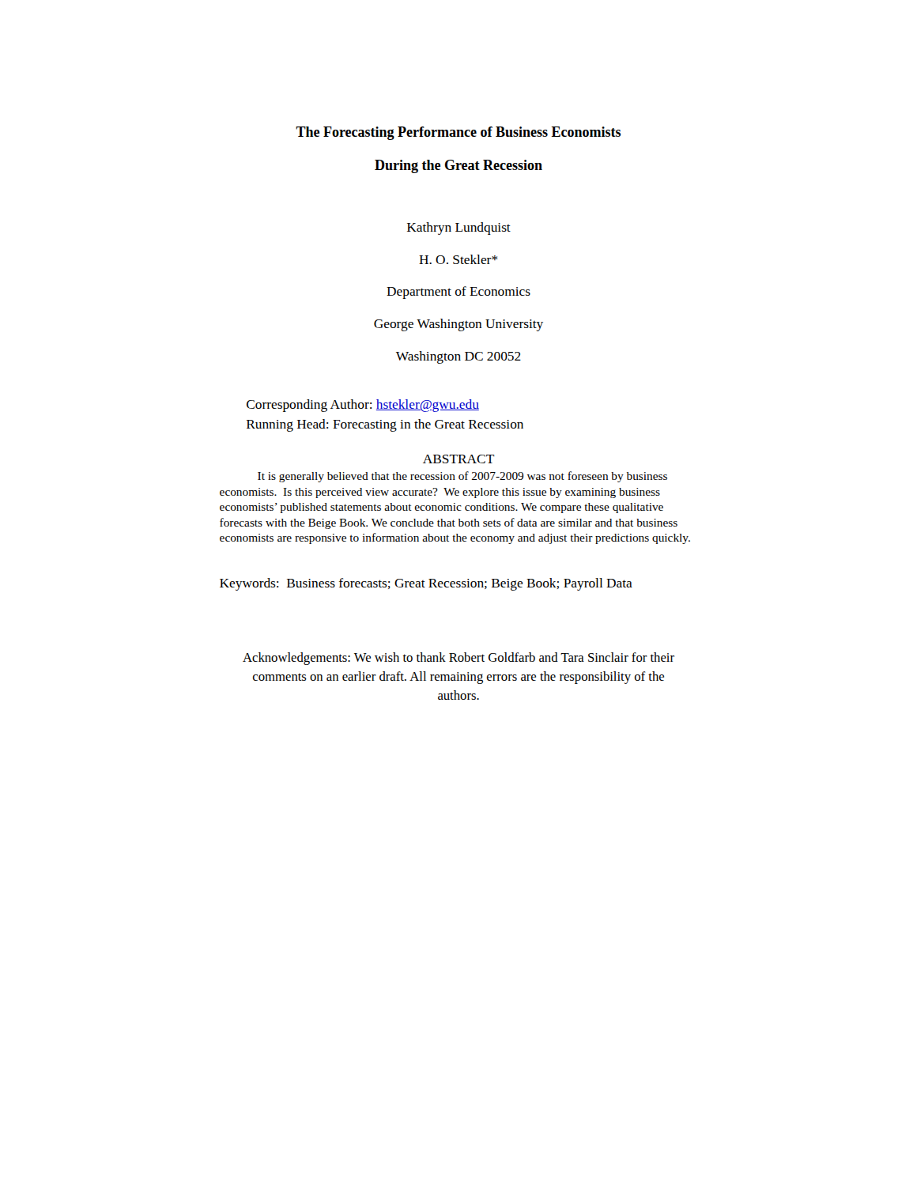The Forecasting Performance of Business Economists During the Great Recession
Kathryn Lundquist
H. O. Stekler*
Department of Economics
George Washington University
Washington DC 20052
Corresponding Author: hstekler@gwu.edu
Running Head: Forecasting in the Great Recession
ABSTRACT
It is generally believed that the recession of 2007-2009 was not foreseen by business economists. Is this perceived view accurate? We explore this issue by examining business economists’ published statements about economic conditions. We compare these qualitative forecasts with the Beige Book. We conclude that both sets of data are similar and that business economists are responsive to information about the economy and adjust their predictions quickly.
Keywords: Business forecasts; Great Recession; Beige Book; Payroll Data
Acknowledgements: We wish to thank Robert Goldfarb and Tara Sinclair for their comments on an earlier draft. All remaining errors are the responsibility of the authors.